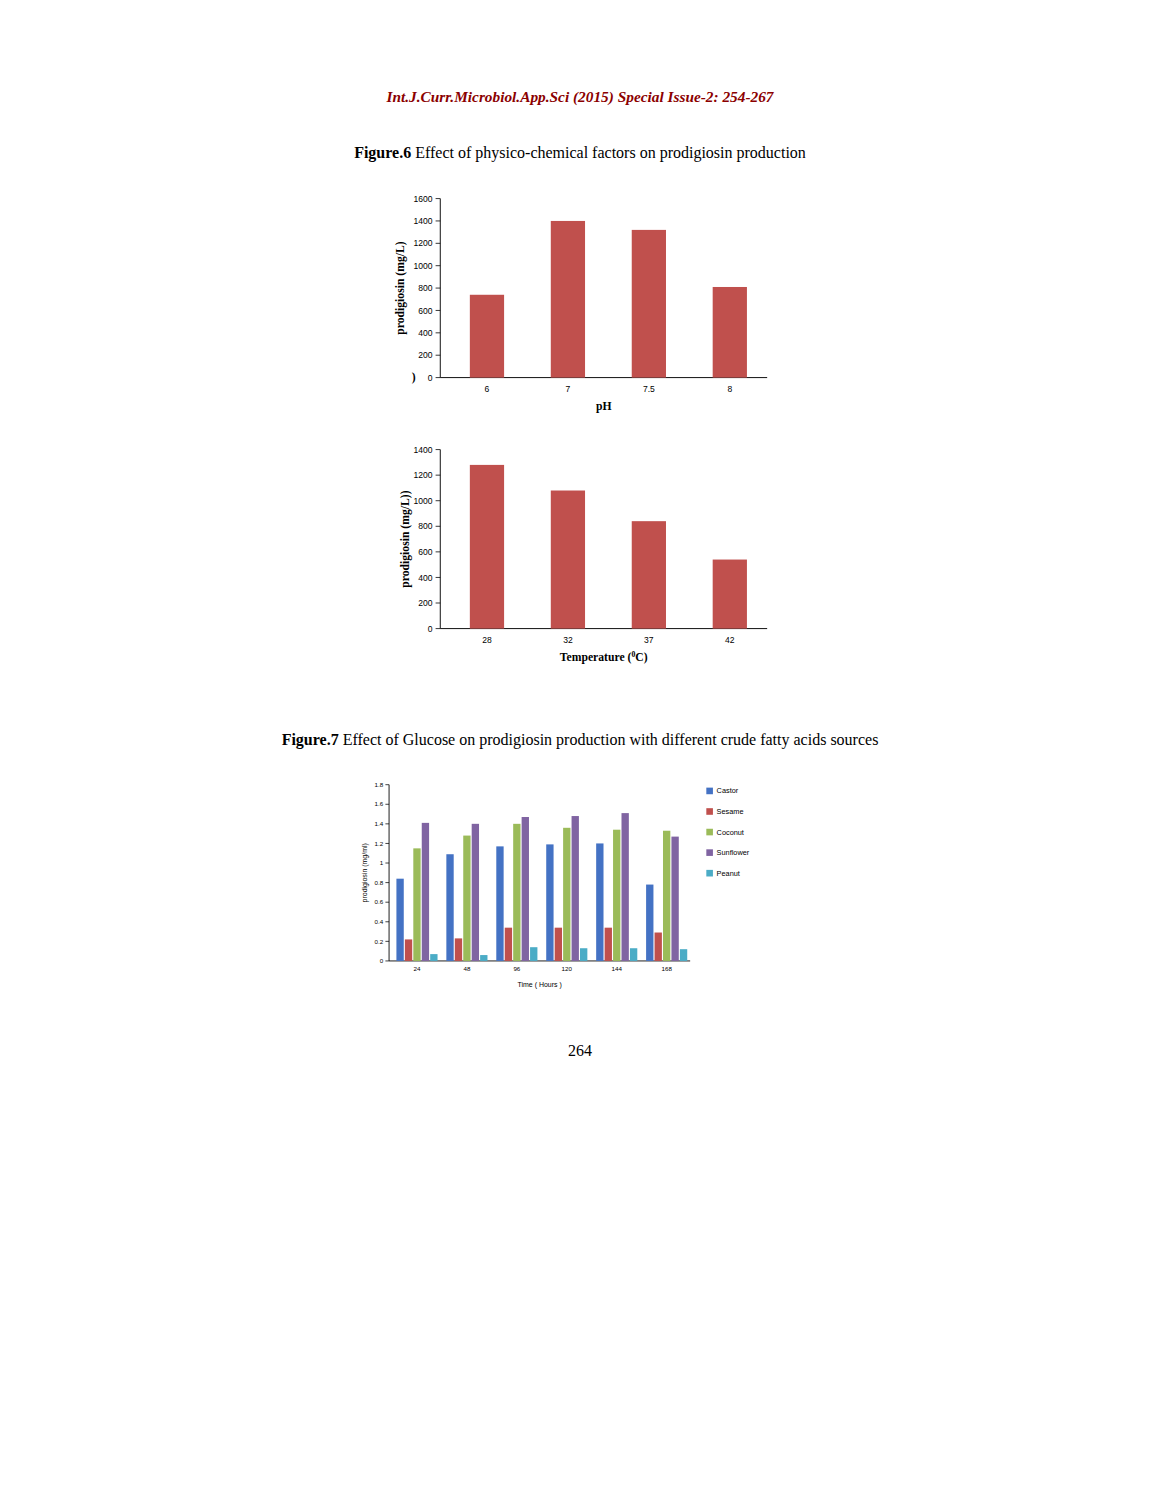Int.J.Curr.Microbiol.App.Sci (2015) Special Issue-2: 254-267
Figure.6 Effect of physico-chemical factors on prodigiosin production
0 200 400 600 800 1000 1200 1400 1600 6 7 7.5 8 pH prodigiosin (mg/L) )
0 200 400 600 800 1000 1200 1400 28 32 37 42 Temperature (0C) prodigiosin (mg/L))
Figure.7 Effect of Glucose on prodigiosin production with different crude fatty acids sources
0 0.2 0.4 0.6 0.8 1 1.2 1.4 1.6 1.8 24 48 96 120 144 168 Time ( Hours ) prodigiosin (mg/ml) Castor Sesame Coconut Sunflower Peanut
264